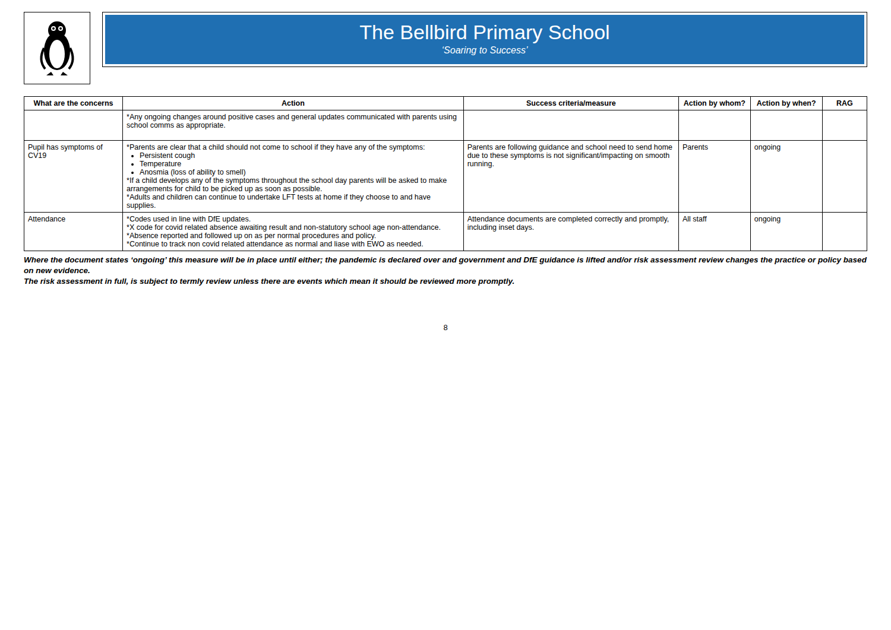The Bellbird Primary School
‘Soaring to Success’
| What are the concerns | Action | Success criteria/measure | Action by whom? | Action by when? | RAG |
| --- | --- | --- | --- | --- | --- |
| | *Any ongoing changes around positive cases and general updates communicated with parents using school comms as appropriate. | | | | |
| Pupil has symptoms of CV19 | *Parents are clear that a child should not come to school if they have any of the symptoms: Persistent cough Temperature Anosmia (loss of ability to smell) *If a child develops any of the symptoms throughout the school day parents will be asked to make arrangements for child to be picked up as soon as possible. *Adults and children can continue to undertake LFT tests at home if they choose to and have supplies. | Parents are following guidance and school need to send home due to these symptoms is not significant/impacting on smooth running. | Parents | ongoing | |
| Attendance | *Codes used in line with DfE updates. *X code for covid related absence awaiting result and non-statutory school age non-attendance. *Absence reported and followed up on as per normal procedures and policy. *Continue to track non covid related attendance as normal and liase with EWO as needed. | Attendance documents are completed correctly and promptly, including inset days. | All staff | ongoing | |
Where the document states ‘ongoing’ this measure will be in place until either; the pandemic is declared over and government and DfE guidance is lifted and/or risk assessment review changes the practice or policy based on new evidence.
The risk assessment in full, is subject to termly review unless there are events which mean it should be reviewed more promptly.
8